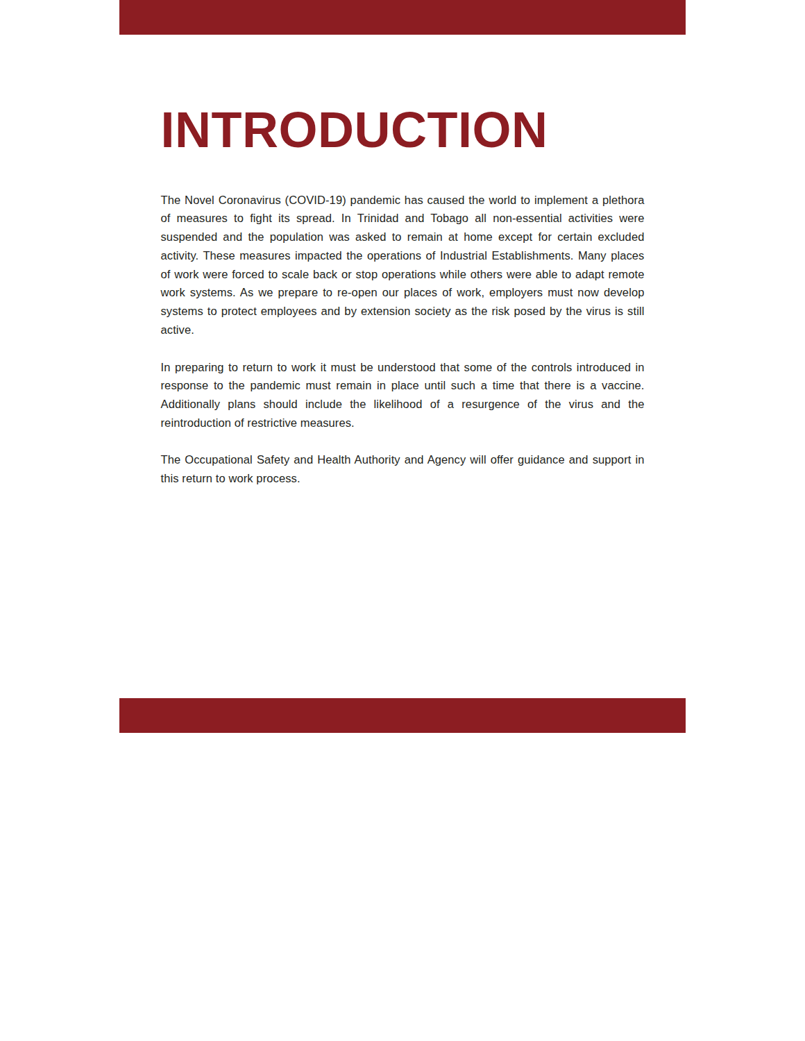Introduction
The Novel Coronavirus (COVID-19) pandemic has caused the world to implement a plethora of measures to fight its spread. In Trinidad and Tobago all non-essential activities were suspended and the population was asked to remain at home except for certain excluded activity. These measures impacted the operations of Industrial Establishments. Many places of work were forced to scale back or stop operations while others were able to adapt remote work systems. As we prepare to re-open our places of work, employers must now develop systems to protect employees and by extension society as the risk posed by the virus is still active.
In preparing to return to work it must be understood that some of the controls introduced in response to the pandemic must remain in place until such a time that there is a vaccine. Additionally plans should include the likelihood of a resurgence of the virus and the reintroduction of restrictive measures.
The Occupational Safety and Health Authority and Agency will offer guidance and support in this return to work process.